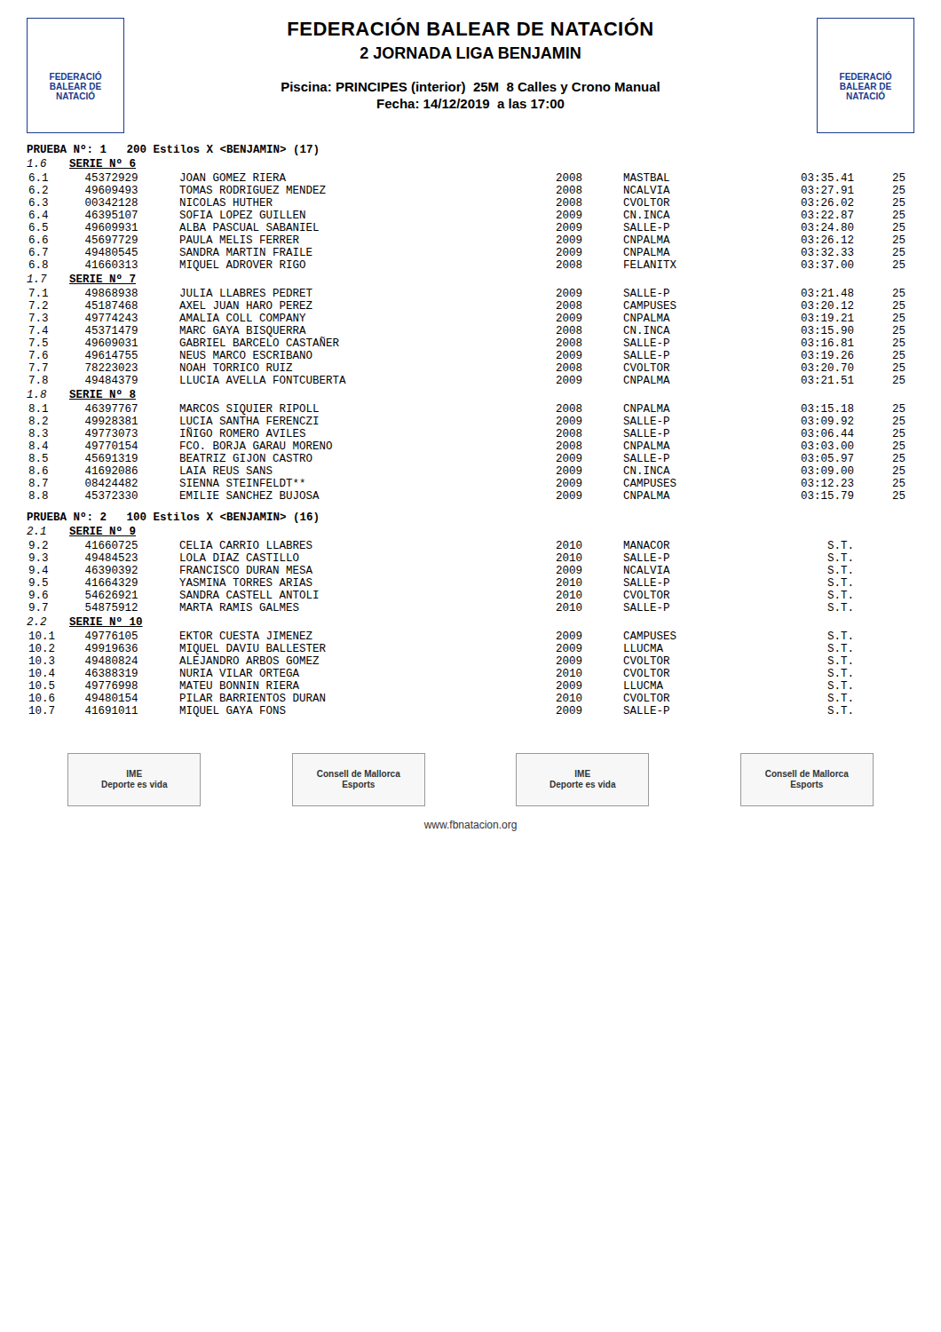FEDERACIÓ
BALEAR DE
NATACIÓ
FEDERACIÓ
BALEAR DE
NATACIÓ
FEDERACIÓN BALEAR DE NATACIÓN
2 JORNADA LIGA BENJAMIN
Piscina: PRINCIPES (interior) 25M 8 Calles y Crono Manual
Fecha: 14/12/2019 a las 17:00
228 Pagina: 2
PRUEBA Nº: 1 200 Estilos X <BENJAMIN> (17)
1.6 SERIE Nº 6
| 6.1 | 45372929 | JOAN GOMEZ RIERA | 2008 | MASTBAL | 03:35.41 | 25 |
| 6.2 | 49609493 | TOMAS RODRIGUEZ MENDEZ | 2008 | NCALVIA | 03:27.91 | 25 |
| 6.3 | 00342128 | NICOLAS HUTHER | 2008 | CVOLTOR | 03:26.02 | 25 |
| 6.4 | 46395107 | SOFIA LOPEZ GUILLEN | 2009 | CN.INCA | 03:22.87 | 25 |
| 6.5 | 49609931 | ALBA PASCUAL SABANIEL | 2009 | SALLE-P | 03:24.80 | 25 |
| 6.6 | 45697729 | PAULA MELIS FERRER | 2009 | CNPALMA | 03:26.12 | 25 |
| 6.7 | 49480545 | SANDRA MARTIN FRAILE | 2009 | CNPALMA | 03:32.33 | 25 |
| 6.8 | 41660313 | MIQUEL ADROVER RIGO | 2008 | FELANITX | 03:37.00 | 25 |
1.7 SERIE Nº 7
| 7.1 | 49868938 | JULIA LLABRES PEDRET | 2009 | SALLE-P | 03:21.48 | 25 |
| 7.2 | 45187468 | AXEL JUAN HARO PEREZ | 2008 | CAMPUSES | 03:20.12 | 25 |
| 7.3 | 49774243 | AMALIA COLL COMPANY | 2009 | CNPALMA | 03:19.21 | 25 |
| 7.4 | 45371479 | MARC GAYA BISQUERRA | 2008 | CN.INCA | 03:15.90 | 25 |
| 7.5 | 49609031 | GABRIEL BARCELO CASTAÑER | 2008 | SALLE-P | 03:16.81 | 25 |
| 7.6 | 49614755 | NEUS MARCO ESCRIBANO | 2009 | SALLE-P | 03:19.26 | 25 |
| 7.7 | 78223023 | NOAH TORRICO RUIZ | 2008 | CVOLTOR | 03:20.70 | 25 |
| 7.8 | 49484379 | LLUCIA AVELLA FONTCUBERTA | 2009 | CNPALMA | 03:21.51 | 25 |
1.8 SERIE Nº 8
| 8.1 | 46397767 | MARCOS SIQUIER RIPOLL | 2008 | CNPALMA | 03:15.18 | 25 |
| 8.2 | 49928381 | LUCIA SANTHA FERENCZI | 2009 | SALLE-P | 03:09.92 | 25 |
| 8.3 | 49773073 | IÑIGO ROMERO AVILES | 2008 | SALLE-P | 03:06.44 | 25 |
| 8.4 | 49770154 | FCO. BORJA GARAU MORENO | 2008 | CNPALMA | 03:03.00 | 25 |
| 8.5 | 45691319 | BEATRIZ GIJON CASTRO | 2009 | SALLE-P | 03:05.97 | 25 |
| 8.6 | 41692086 | LAIA REUS SANS | 2009 | CN.INCA | 03:09.00 | 25 |
| 8.7 | 08424482 | SIENNA STEINFELDT** | 2009 | CAMPUSES | 03:12.23 | 25 |
| 8.8 | 45372330 | EMILIE SANCHEZ BUJOSA | 2009 | CNPALMA | 03:15.79 | 25 |
PRUEBA Nº: 2 100 Estilos X <BENJAMIN> (16)
2.1 SERIE Nº 9
| 9.2 | 41660725 | CELIA CARRIO LLABRES | 2010 | MANACOR | S.T. | |
| 9.3 | 49484523 | LOLA DIAZ CASTILLO | 2010 | SALLE-P | S.T. | |
| 9.4 | 46390392 | FRANCISCO DURAN MESA | 2009 | NCALVIA | S.T. | |
| 9.5 | 41664329 | YASMINA TORRES ARIAS | 2010 | SALLE-P | S.T. | |
| 9.6 | 54626921 | SANDRA CASTELL ANTOLI | 2010 | CVOLTOR | S.T. | |
| 9.7 | 54875912 | MARTA RAMIS GALMES | 2010 | SALLE-P | S.T. | |
2.2 SERIE Nº 10
| 10.1 | 49776105 | EKTOR CUESTA JIMENEZ | 2009 | CAMPUSES | S.T. | |
| 10.2 | 49919636 | MIQUEL DAVIU BALLESTER | 2009 | LLUCMA | S.T. | |
| 10.3 | 49480824 | ALEJANDRO ARBOS GOMEZ | 2009 | CVOLTOR | S.T. | |
| 10.4 | 46388319 | NURIA VILAR ORTEGA | 2010 | CVOLTOR | S.T. | |
| 10.5 | 49776998 | MATEU BONNIN RIERA | 2009 | LLUCMA | S.T. | |
| 10.6 | 49480154 | PILAR BARRIENTOS DURAN | 2010 | CVOLTOR | S.T. | |
| 10.7 | 41691011 | MIQUEL GAYA FONS | 2009 | SALLE-P | S.T. | |
IME
Deporte es vida
Consell de Mallorca
Esports
IME
Deporte es vida
Consell de Mallorca
Esports
www.fbnatacion.org